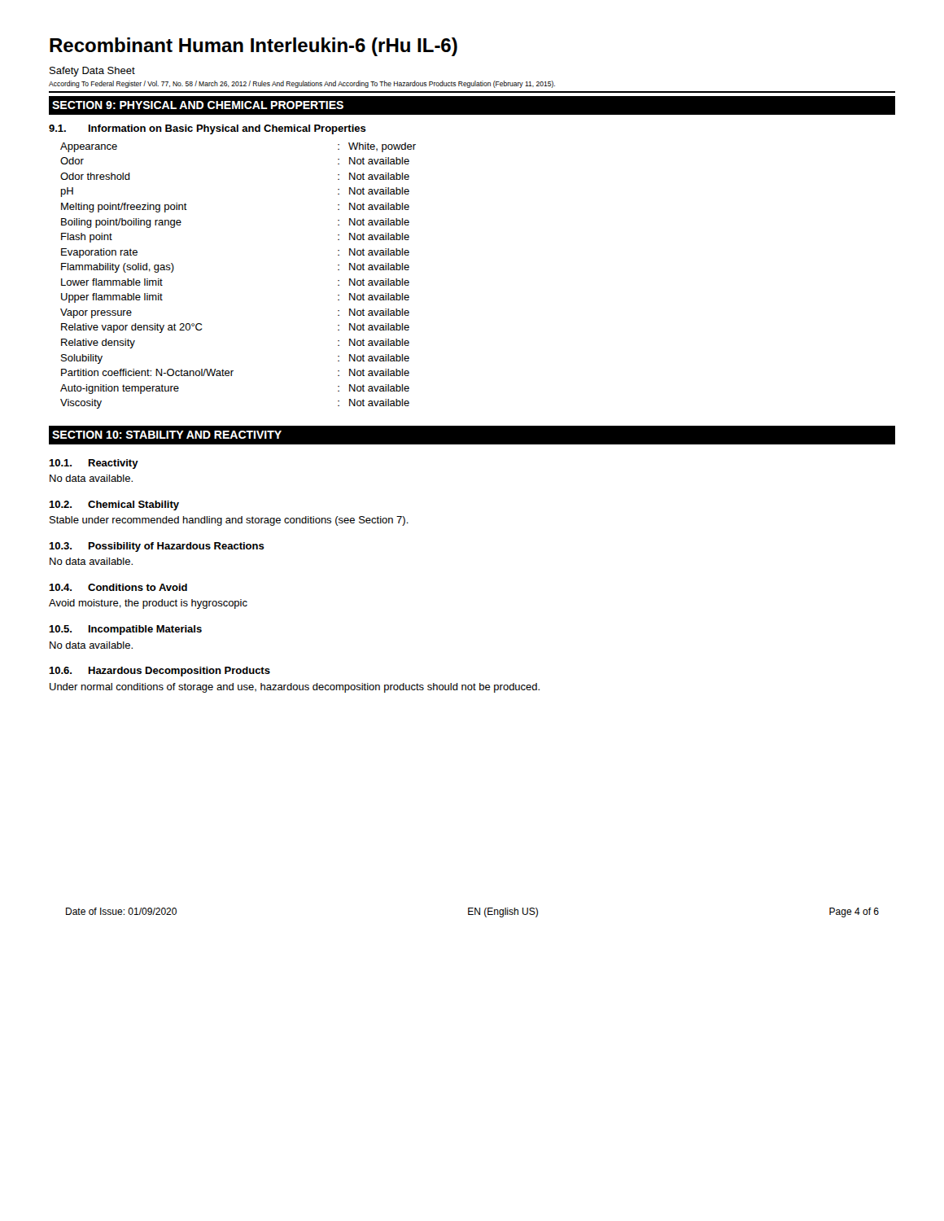Recombinant Human Interleukin-6 (rHu IL-6)
Safety Data Sheet
According To Federal Register / Vol. 77, No. 58 / March 26, 2012 / Rules And Regulations And According To The Hazardous Products Regulation (February 11, 2015).
SECTION 9: PHYSICAL AND CHEMICAL PROPERTIES
9.1. Information on Basic Physical and Chemical Properties
| Appearance | : | White, powder |
| Odor | : | Not available |
| Odor threshold | : | Not available |
| pH | : | Not available |
| Melting point/freezing point | : | Not available |
| Boiling point/boiling range | : | Not available |
| Flash point | : | Not available |
| Evaporation rate | : | Not available |
| Flammability (solid, gas) | : | Not available |
| Lower flammable limit | : | Not available |
| Upper flammable limit | : | Not available |
| Vapor pressure | : | Not available |
| Relative vapor density at 20°C | : | Not available |
| Relative density | : | Not available |
| Solubility | : | Not available |
| Partition coefficient: N-Octanol/Water | : | Not available |
| Auto-ignition temperature | : | Not available |
| Viscosity | : | Not available |
SECTION 10: STABILITY AND REACTIVITY
10.1. Reactivity
No data available.
10.2. Chemical Stability
Stable under recommended handling and storage conditions (see Section 7).
10.3. Possibility of Hazardous Reactions
No data available.
10.4. Conditions to Avoid
Avoid moisture, the product is hygroscopic
10.5. Incompatible Materials
No data available.
10.6. Hazardous Decomposition Products
Under normal conditions of storage and use, hazardous decomposition products should not be produced.
Date of Issue: 01/09/2020 EN (English US) Page 4 of 6